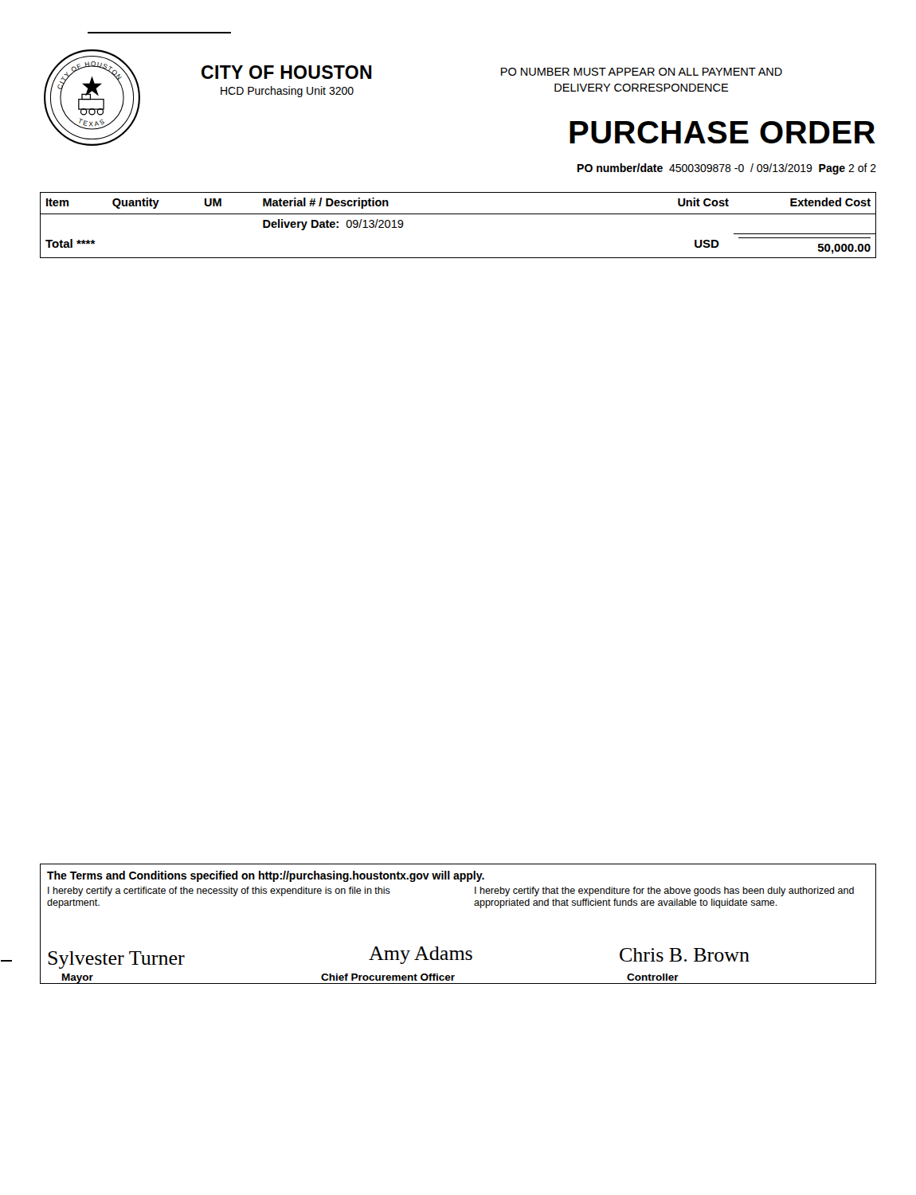CITY OF HOUSTON TEXAS
CITY OF HOUSTON
HCD Purchasing Unit 3200
PO NUMBER MUST APPEAR ON ALL PAYMENT AND
DELIVERY CORRESPONDENCE
PURCHASE ORDER
PO number/date 4500309878 -0 / 09/13/2019 Page 2 of 2
| Item | Quantity | UM | Material # / Description | Unit Cost | Extended Cost |
| --- | --- | --- | --- | --- | --- |
| | | | Delivery Date: 09/13/2019 | | |
| Total **** | | | | USD | 50,000.00 |
The Terms and Conditions specified on http://purchasing.houstontx.gov will apply.
I hereby certify a certificate of the necessity of this expenditure is on file in this department.
I hereby certify that the expenditure for the above goods has been duly authorized and appropriated and that sufficient funds are available to liquidate same.
Sylvester Turner
Mayor
Amy Adams
Chief Procurement Officer
Chris B. Brown
Controller